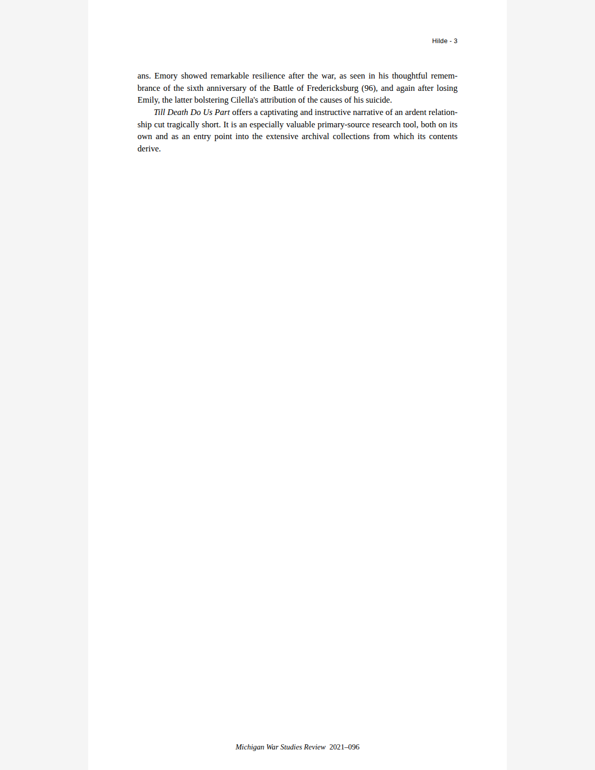Hilde - 3
ans. Emory showed remarkable resilience after the war, as seen in his thoughtful remembrance of the sixth anniversary of the Battle of Fredericksburg (96), and again after losing Emily, the latter bolstering Cilella's attribution of the causes of his suicide.
Till Death Do Us Part offers a captivating and instructive narrative of an ardent relationship cut tragically short. It is an especially valuable primary-source research tool, both on its own and as an entry point into the extensive archival collections from which its contents derive.
Michigan War Studies Review 2021–096